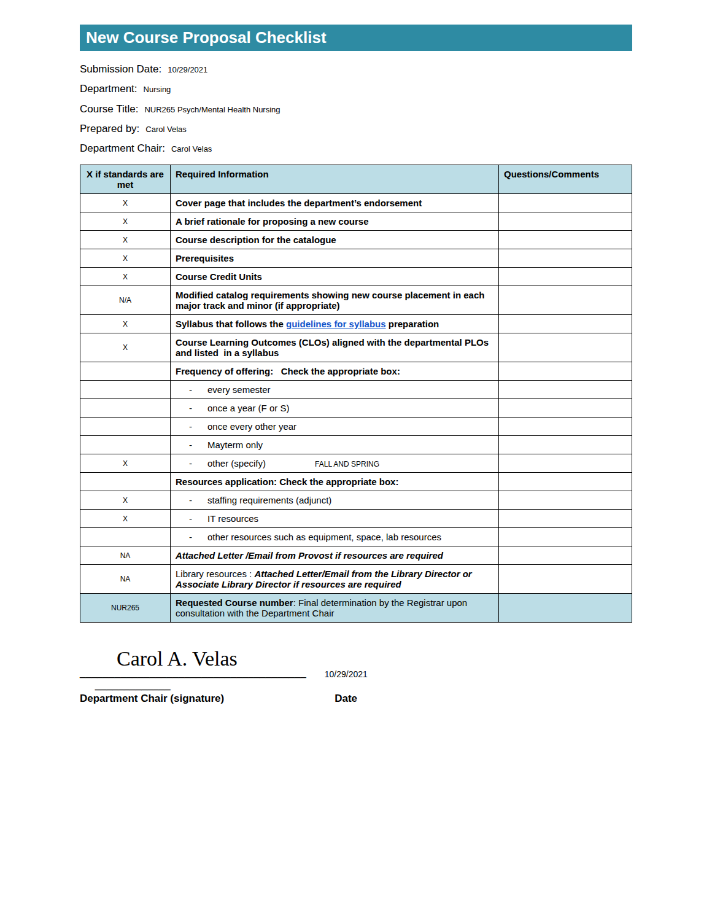New Course Proposal Checklist
Submission Date: 10/29/2021
Department: Nursing
Course Title: NUR265 Psych/Mental Health Nursing
Prepared by: Carol Velas
Department Chair: Carol Velas
| X if standards are met | Required Information | Questions/Comments |
| --- | --- | --- |
| X | Cover page that includes the department’s endorsement | |
| X | A brief rationale for proposing a new course | |
| X | Course description for the catalogue | |
| X | Prerequisites | |
| X | Course Credit Units | |
| N/A | Modified catalog requirements showing new course placement in each major track and minor (if appropriate) | |
| X | Syllabus that follows the guidelines for syllabus preparation | |
| X | Course Learning Outcomes (CLOs) aligned with the departmental PLOs and listed in a syllabus | |
| | Frequency of offering: Check the appropriate box: | |
| | - every semester | |
| | - once a year (F or S) | |
| | - once every other year | |
| | - Mayterm only | |
| X | - other (specify) FALL AND SPRING | |
| | Resources application: Check the appropriate box: | |
| X | - staffing requirements (adjunct) | |
| X | - IT resources | |
| | - other resources such as equipment, space, lab resources | |
| NA | Attached Letter /Email from Provost if resources are required | |
| NA | Library resources : Attached Letter/Email from the Library Director or Associate Library Director if resources are required | |
| NUR265 | Requested Course number : Final determination by the Registrar upon consultation with the Department Chair | |
Carol A. Velas
_______________________________________ 10/29/2021
_____________
Department Chair (signature) Date